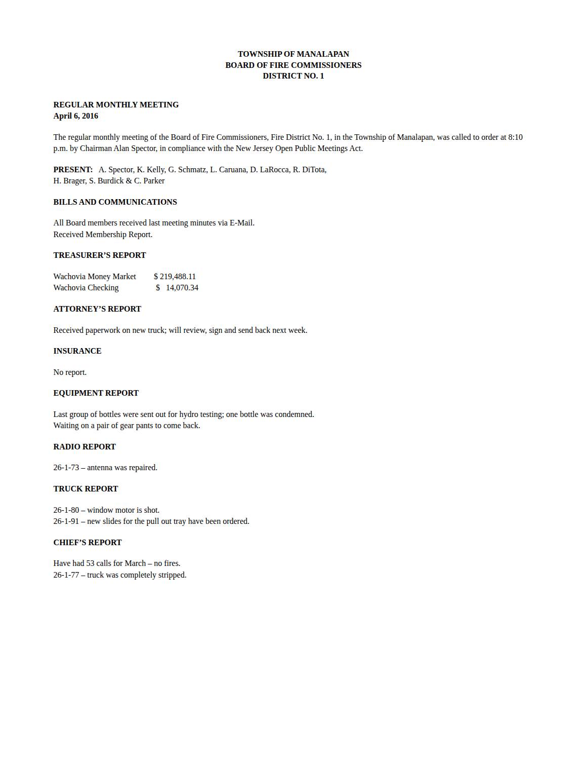TOWNSHIP OF MANALAPAN
BOARD OF FIRE COMMISSIONERS
DISTRICT NO. 1
REGULAR MONTHLY MEETING
April 6, 2016
The regular monthly meeting of the Board of Fire Commissioners, Fire District No. 1, in the Township of Manalapan, was called to order at 8:10 p.m. by Chairman Alan Spector, in compliance with the New Jersey Open Public Meetings Act.
PRESENT: A. Spector, K. Kelly, G. Schmatz, L. Caruana, D. LaRocca, R. DiTota,
H. Brager, S. Burdick & C. Parker
BILLS AND COMMUNICATIONS
All Board members received last meeting minutes via E-Mail.
Received Membership Report.
TREASURER’S REPORT
| Wachovia Money Market | $ 219,488.11 |
| Wachovia Checking | $ 14,070.34 |
ATTORNEY’S REPORT
Received paperwork on new truck; will review, sign and send back next week.
INSURANCE
No report.
EQUIPMENT REPORT
Last group of bottles were sent out for hydro testing; one bottle was condemned.
Waiting on a pair of gear pants to come back.
RADIO REPORT
26-1-73 – antenna was repaired.
TRUCK REPORT
26-1-80 – window motor is shot.
26-1-91 – new slides for the pull out tray have been ordered.
CHIEF’S REPORT
Have had 53 calls for March – no fires.
26-1-77 – truck was completely stripped.